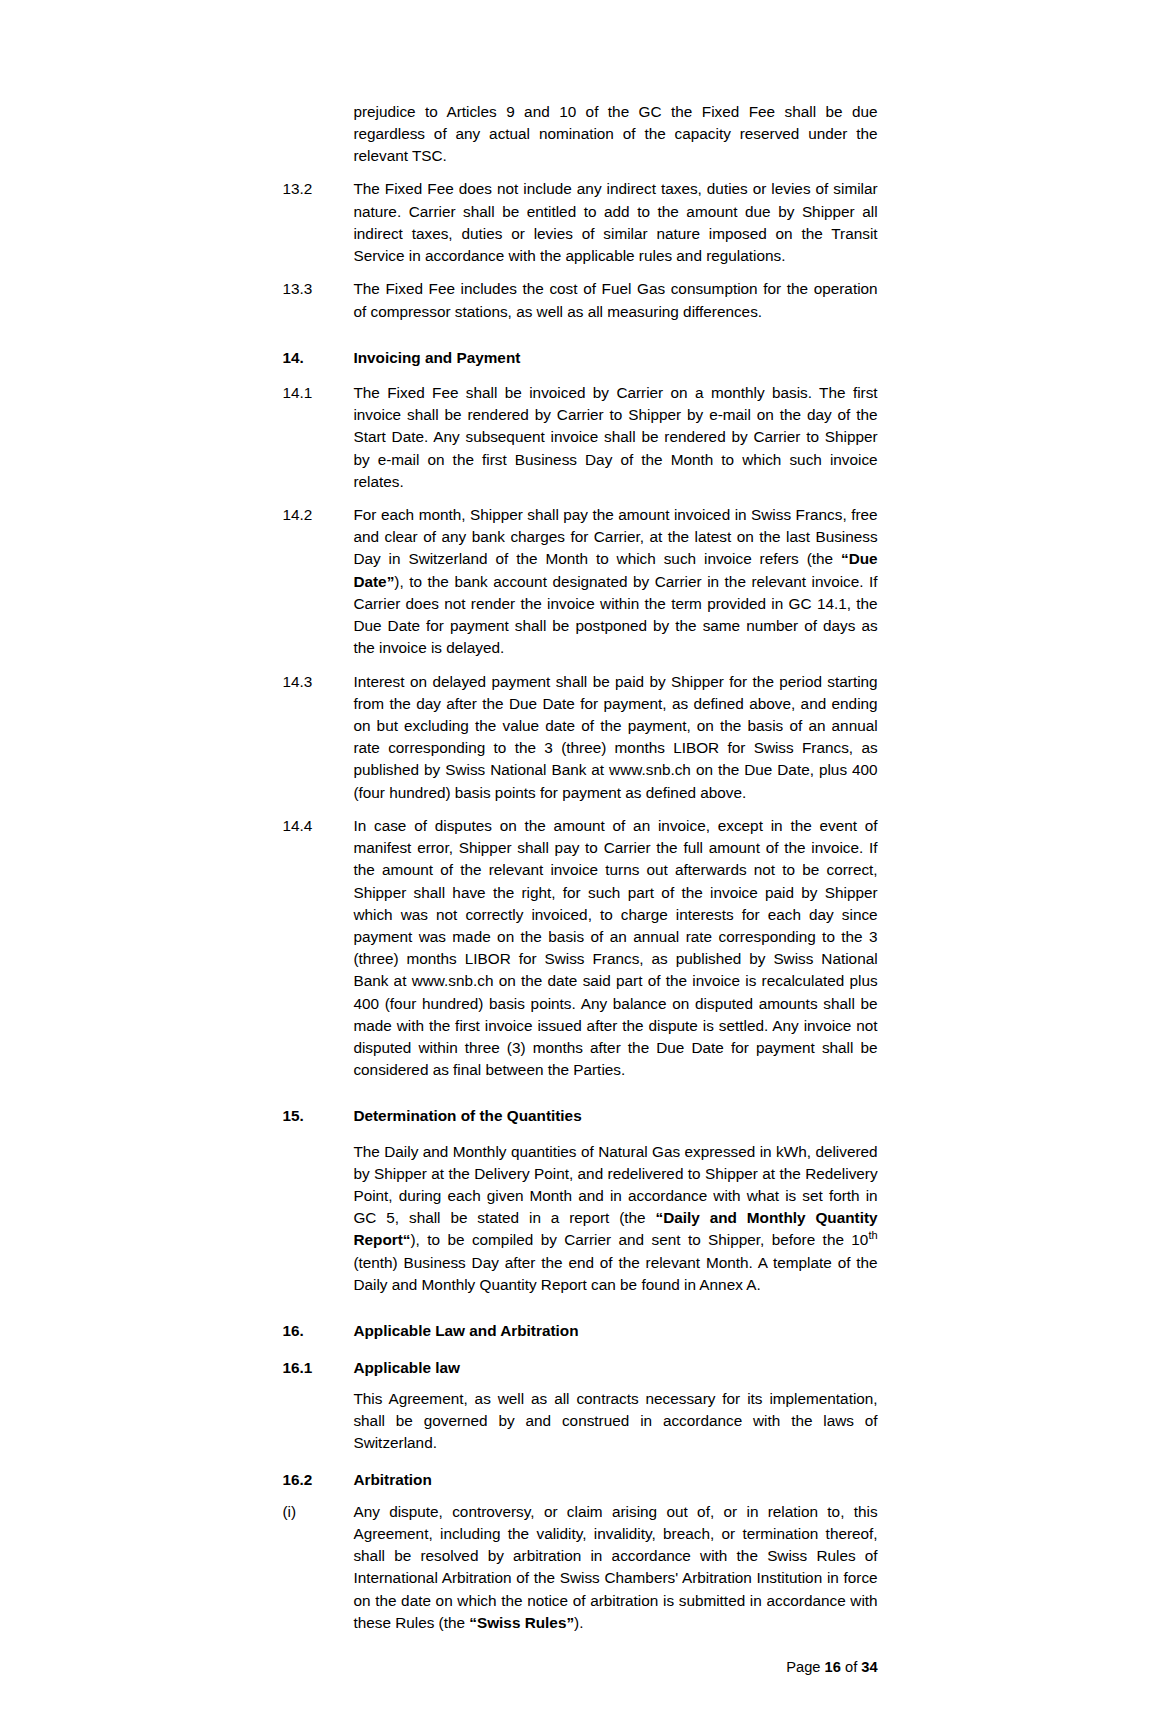prejudice to Articles 9 and 10 of the GC the Fixed Fee shall be due regardless of any actual nomination of the capacity reserved under the relevant TSC.
13.2
The Fixed Fee does not include any indirect taxes, duties or levies of similar nature. Carrier shall be entitled to add to the amount due by Shipper all indirect taxes, duties or levies of similar nature imposed on the Transit Service in accordance with the applicable rules and regulations.
13.3
The Fixed Fee includes the cost of Fuel Gas consumption for the operation of compressor stations, as well as all measuring differences.
14.
Invoicing and Payment
14.1
The Fixed Fee shall be invoiced by Carrier on a monthly basis. The first invoice shall be rendered by Carrier to Shipper by e-mail on the day of the Start Date. Any subsequent invoice shall be rendered by Carrier to Shipper by e-mail on the first Business Day of the Month to which such invoice relates.
14.2
For each month, Shipper shall pay the amount invoiced in Swiss Francs, free and clear of any bank charges for Carrier, at the latest on the last Business Day in Switzerland of the Month to which such invoice refers (the “Due Date”), to the bank account designated by Carrier in the relevant invoice. If Carrier does not render the invoice within the term provided in GC 14.1, the Due Date for payment shall be postponed by the same number of days as the invoice is delayed.
14.3
Interest on delayed payment shall be paid by Shipper for the period starting from the day after the Due Date for payment, as defined above, and ending on but excluding the value date of the payment, on the basis of an annual rate corresponding to the 3 (three) months LIBOR for Swiss Francs, as published by Swiss National Bank at www.snb.ch on the Due Date, plus 400 (four hundred) basis points for payment as defined above.
14.4
In case of disputes on the amount of an invoice, except in the event of manifest error, Shipper shall pay to Carrier the full amount of the invoice. If the amount of the relevant invoice turns out afterwards not to be correct, Shipper shall have the right, for such part of the invoice paid by Shipper which was not correctly invoiced, to charge interests for each day since payment was made on the basis of an annual rate corresponding to the 3 (three) months LIBOR for Swiss Francs, as published by Swiss National Bank at www.snb.ch on the date said part of the invoice is recalculated plus 400 (four hundred) basis points. Any balance on disputed amounts shall be made with the first invoice issued after the dispute is settled. Any invoice not disputed within three (3) months after the Due Date for payment shall be considered as final between the Parties.
15.
Determination of the Quantities
The Daily and Monthly quantities of Natural Gas expressed in kWh, delivered by Shipper at the Delivery Point, and redelivered to Shipper at the Redelivery Point, during each given Month and in accordance with what is set forth in GC 5, shall be stated in a report (the “Daily and Monthly Quantity Report“), to be compiled by Carrier and sent to Shipper, before the 10th (tenth) Business Day after the end of the relevant Month. A template of the Daily and Monthly Quantity Report can be found in Annex A.
16.
Applicable Law and Arbitration
16.1
Applicable law
This Agreement, as well as all contracts necessary for its implementation, shall be governed by and construed in accordance with the laws of Switzerland.
16.2
Arbitration
(i)
Any dispute, controversy, or claim arising out of, or in relation to, this Agreement, including the validity, invalidity, breach, or termination thereof, shall be resolved by arbitration in accordance with the Swiss Rules of International Arbitration of the Swiss Chambers' Arbitration Institution in force on the date on which the notice of arbitration is submitted in accordance with these Rules (the “Swiss Rules”).
Page 16 of 34